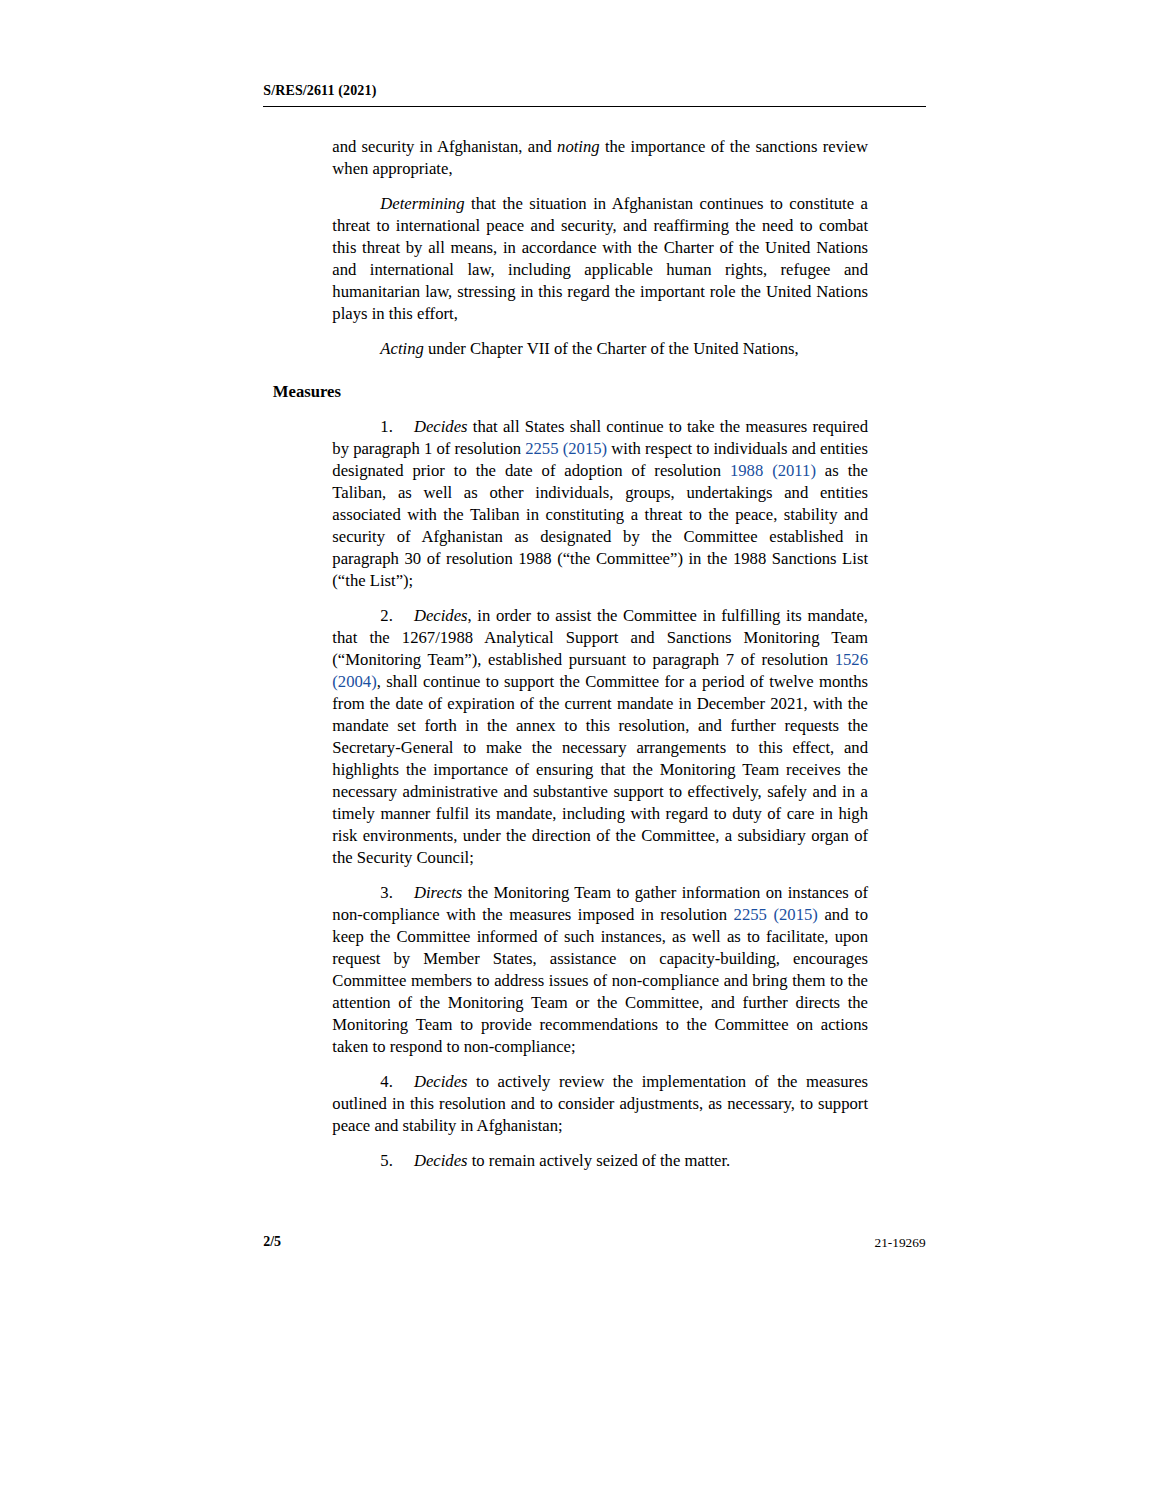S/RES/2611 (2021)
and security in Afghanistan, and noting the importance of the sanctions review when appropriate,
Determining that the situation in Afghanistan continues to constitute a threat to international peace and security, and reaffirming the need to combat this threat by all means, in accordance with the Charter of the United Nations and international law, including applicable human rights, refugee and humanitarian law, stressing in this regard the important role the United Nations plays in this effort,
Acting under Chapter VII of the Charter of the United Nations,
Measures
1. Decides that all States shall continue to take the measures required by paragraph 1 of resolution 2255 (2015) with respect to individuals and entities designated prior to the date of adoption of resolution 1988 (2011) as the Taliban, as well as other individuals, groups, undertakings and entities associated with the Taliban in constituting a threat to the peace, stability and security of Afghanistan as designated by the Committee established in paragraph 30 of resolution 1988 (“the Committee”) in the 1988 Sanctions List (“the List”);
2. Decides, in order to assist the Committee in fulfilling its mandate, that the 1267/1988 Analytical Support and Sanctions Monitoring Team (“Monitoring Team”), established pursuant to paragraph 7 of resolution 1526 (2004), shall continue to support the Committee for a period of twelve months from the date of expiration of the current mandate in December 2021, with the mandate set forth in the annex to this resolution, and further requests the Secretary-General to make the necessary arrangements to this effect, and highlights the importance of ensuring that the Monitoring Team receives the necessary administrative and substantive support to effectively, safely and in a timely manner fulfil its mandate, including with regard to duty of care in high risk environments, under the direction of the Committee, a subsidiary organ of the Security Council;
3. Directs the Monitoring Team to gather information on instances of non-compliance with the measures imposed in resolution 2255 (2015) and to keep the Committee informed of such instances, as well as to facilitate, upon request by Member States, assistance on capacity-building, encourages Committee members to address issues of non-compliance and bring them to the attention of the Monitoring Team or the Committee, and further directs the Monitoring Team to provide recommendations to the Committee on actions taken to respond to non-compliance;
4. Decides to actively review the implementation of the measures outlined in this resolution and to consider adjustments, as necessary, to support peace and stability in Afghanistan;
5. Decides to remain actively seized of the matter.
2/5
21-19269